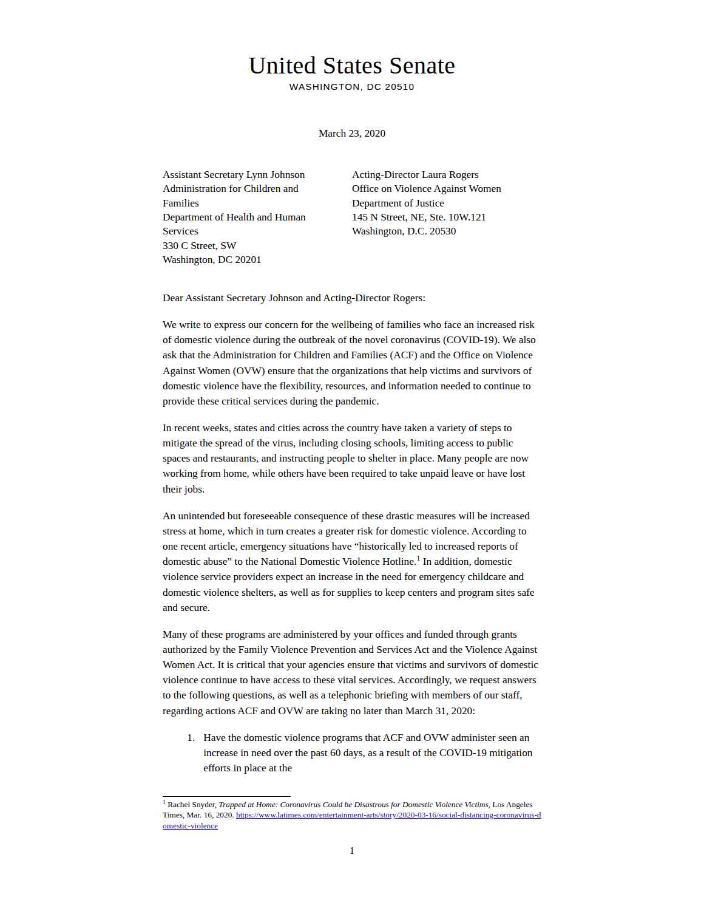United States Senate
WASHINGTON, DC 20510
March 23, 2020
| Assistant Secretary Lynn Johnson Administration for Children and Families Department of Health and Human Services 330 C Street, SW Washington, DC 20201 | Acting-Director Laura Rogers Office on Violence Against Women Department of Justice 145 N Street, NE, Ste. 10W.121 Washington, D.C. 20530 |
Dear Assistant Secretary Johnson and Acting-Director Rogers:
We write to express our concern for the wellbeing of families who face an increased risk of domestic violence during the outbreak of the novel coronavirus (COVID-19). We also ask that the Administration for Children and Families (ACF) and the Office on Violence Against Women (OVW) ensure that the organizations that help victims and survivors of domestic violence have the flexibility, resources, and information needed to continue to provide these critical services during the pandemic.
In recent weeks, states and cities across the country have taken a variety of steps to mitigate the spread of the virus, including closing schools, limiting access to public spaces and restaurants, and instructing people to shelter in place. Many people are now working from home, while others have been required to take unpaid leave or have lost their jobs.
An unintended but foreseeable consequence of these drastic measures will be increased stress at home, which in turn creates a greater risk for domestic violence. According to one recent article, emergency situations have “historically led to increased reports of domestic abuse” to the National Domestic Violence Hotline.1 In addition, domestic violence service providers expect an increase in the need for emergency childcare and domestic violence shelters, as well as for supplies to keep centers and program sites safe and secure.
Many of these programs are administered by your offices and funded through grants authorized by the Family Violence Prevention and Services Act and the Violence Against Women Act. It is critical that your agencies ensure that victims and survivors of domestic violence continue to have access to these vital services. Accordingly, we request answers to the following questions, as well as a telephonic briefing with members of our staff, regarding actions ACF and OVW are taking no later than March 31, 2020:
Have the domestic violence programs that ACF and OVW administer seen an increase in need over the past 60 days, as a result of the COVID-19 mitigation efforts in place at the
1 Rachel Snyder, Trapped at Home: Coronavirus Could be Disastrous for Domestic Violence Victims, Los Angeles Times, Mar. 16, 2020. https://www.latimes.com/entertainment-arts/story/2020-03-16/social-distancing-coronavirus-domestic-violence
1